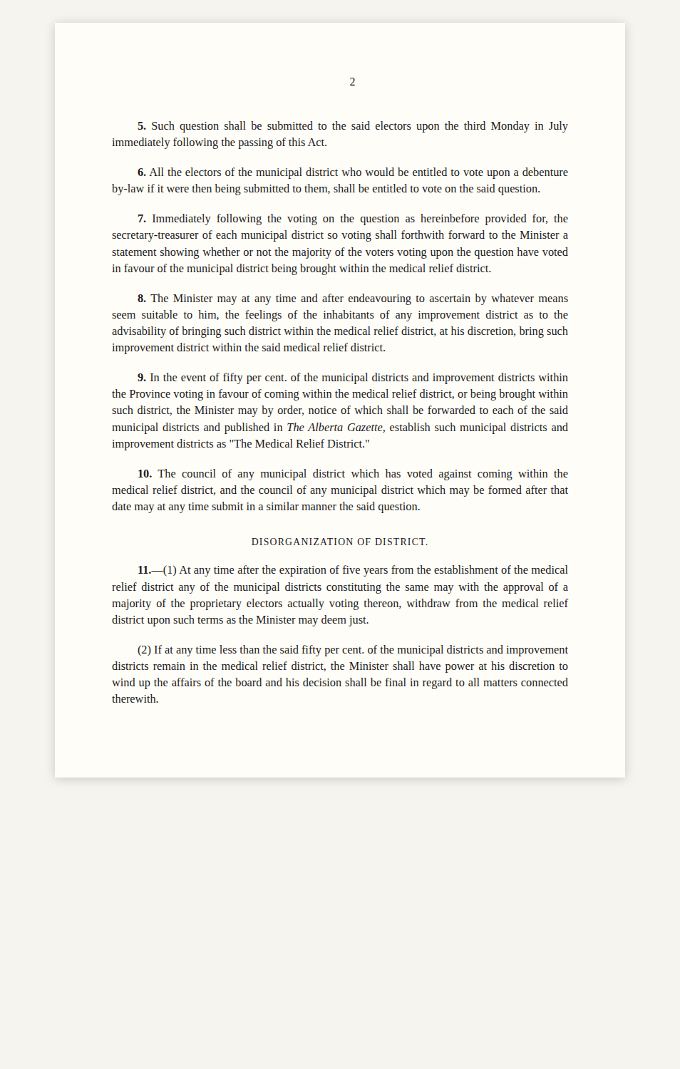2
5. Such question shall be submitted to the said electors upon the third Monday in July immediately following the passing of this Act.
6. All the electors of the municipal district who would be entitled to vote upon a debenture by-law if it were then being submitted to them, shall be entitled to vote on the said question.
7. Immediately following the voting on the question as hereinbefore provided for, the secretary-treasurer of each municipal district so voting shall forthwith forward to the Minister a statement showing whether or not the majority of the voters voting upon the question have voted in favour of the municipal district being brought within the medical relief district.
8. The Minister may at any time and after endeavouring to ascertain by whatever means seem suitable to him, the feelings of the inhabitants of any improvement district as to the advisability of bringing such district within the medical relief district, at his discretion, bring such improvement district within the said medical relief district.
9. In the event of fifty per cent. of the municipal districts and improvement districts within the Province voting in favour of coming within the medical relief district, or being brought within such district, the Minister may by order, notice of which shall be forwarded to each of the said municipal districts and published in The Alberta Gazette, establish such municipal districts and improvement districts as "The Medical Relief District."
10. The council of any municipal district which has voted against coming within the medical relief district, and the council of any municipal district which may be formed after that date may at any time submit in a similar manner the said question.
DISORGANIZATION OF DISTRICT.
11.—(1) At any time after the expiration of five years from the establishment of the medical relief district any of the municipal districts constituting the same may with the approval of a majority of the proprietary electors actually voting thereon, withdraw from the medical relief district upon such terms as the Minister may deem just.
(2) If at any time less than the said fifty per cent. of the municipal districts and improvement districts remain in the medical relief district, the Minister shall have power at his discretion to wind up the affairs of the board and his decision shall be final in regard to all matters connected therewith.